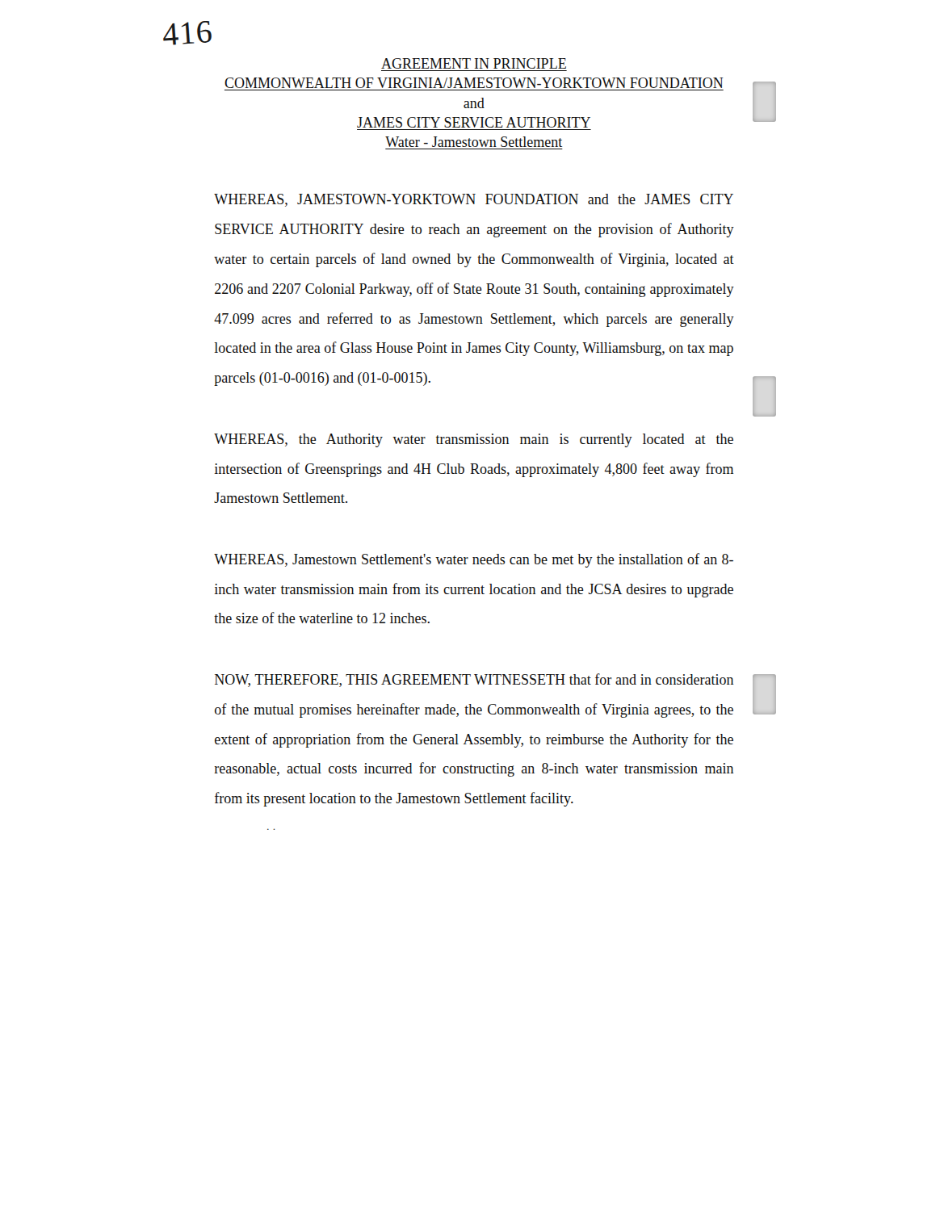416
AGREEMENT IN PRINCIPLE COMMONWEALTH OF VIRGINIA/JAMESTOWN-YORKTOWN FOUNDATION and JAMES CITY SERVICE AUTHORITY Water - Jamestown Settlement
WHEREAS, JAMESTOWN-YORKTOWN FOUNDATION and the JAMES CITY SERVICE AUTHORITY desire to reach an agreement on the provision of Authority water to certain parcels of land owned by the Commonwealth of Virginia, located at 2206 and 2207 Colonial Parkway, off of State Route 31 South, containing approximately 47.099 acres and referred to as Jamestown Settlement, which parcels are generally located in the area of Glass House Point in James City County, Williamsburg, on tax map parcels (01-0-0016) and (01-0-0015).
WHEREAS, the Authority water transmission main is currently located at the intersection of Greensprings and 4H Club Roads, approximately 4,800 feet away from Jamestown Settlement.
WHEREAS, Jamestown Settlement's water needs can be met by the installation of an 8-inch water transmission main from its current location and the JCSA desires to upgrade the size of the waterline to 12 inches.
NOW, THEREFORE, THIS AGREEMENT WITNESSETH that for and in consideration of the mutual promises hereinafter made, the Commonwealth of Virginia agrees, to the extent of appropriation from the General Assembly, to reimburse the Authority for the reasonable, actual costs incurred for constructing an 8-inch water transmission main from its present location to the Jamestown Settlement facility.
· ·